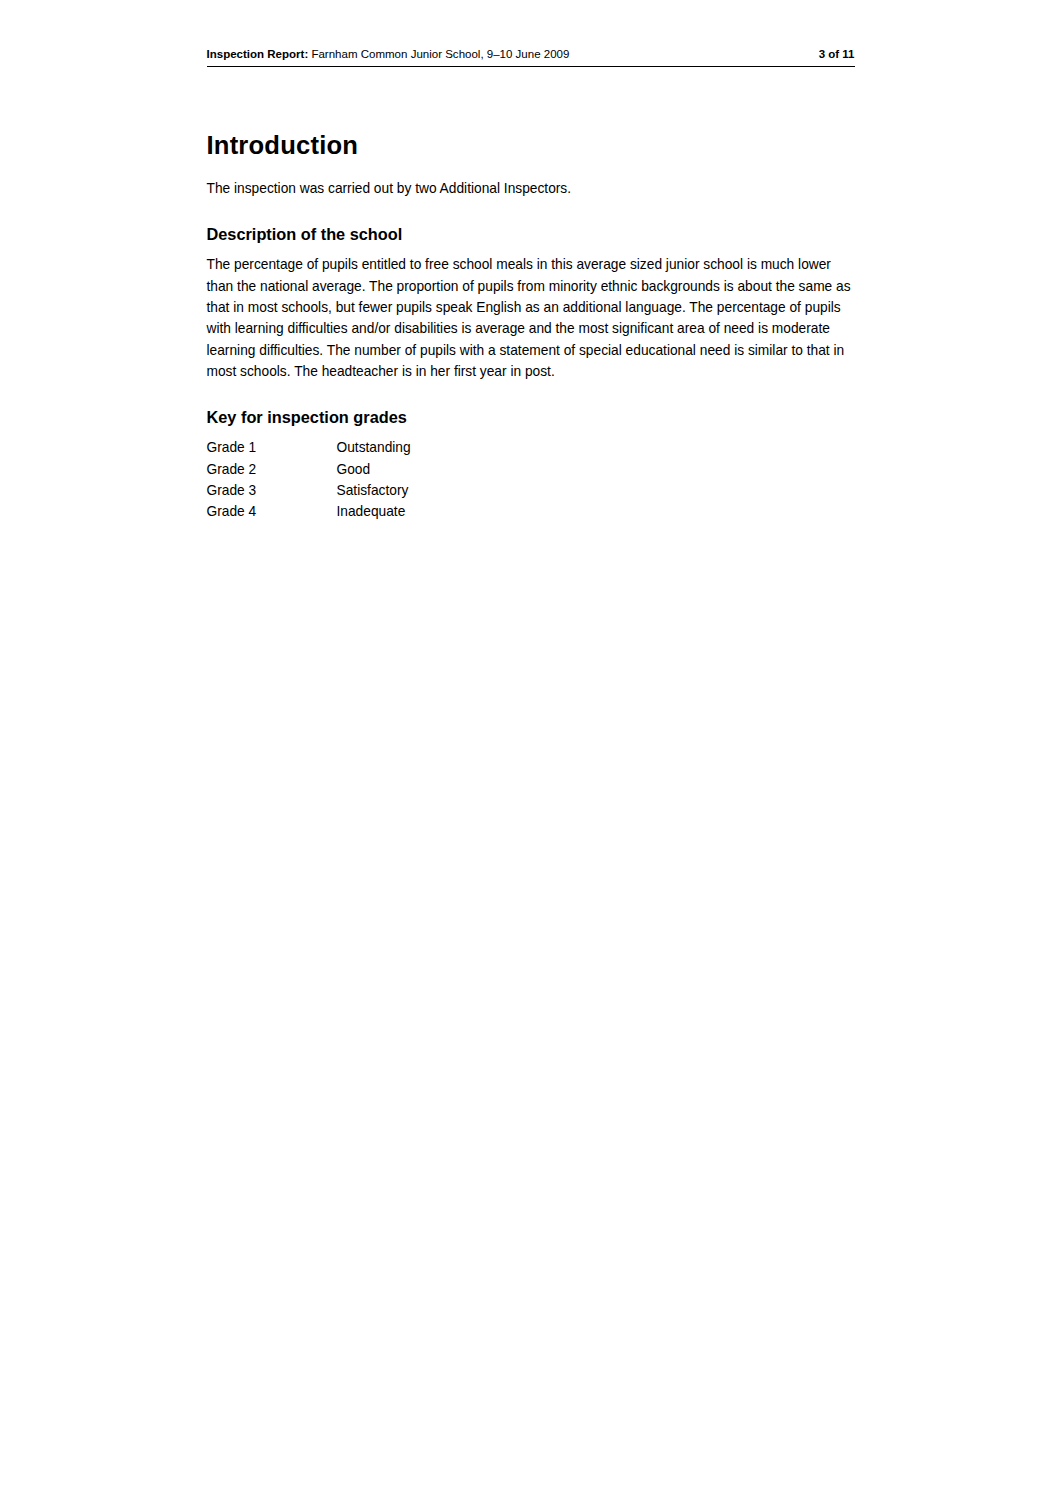Inspection Report: Farnham Common Junior School, 9–10 June 2009
3 of 11
Introduction
The inspection was carried out by two Additional Inspectors.
Description of the school
The percentage of pupils entitled to free school meals in this average sized junior school is much lower than the national average. The proportion of pupils from minority ethnic backgrounds is about the same as that in most schools, but fewer pupils speak English as an additional language. The percentage of pupils with learning difficulties and/or disabilities is average and the most significant area of need is moderate learning difficulties. The number of pupils with a statement of special educational need is similar to that in most schools. The headteacher is in her first year in post.
Key for inspection grades
| Grade 1 | Outstanding |
| Grade 2 | Good |
| Grade 3 | Satisfactory |
| Grade 4 | Inadequate |